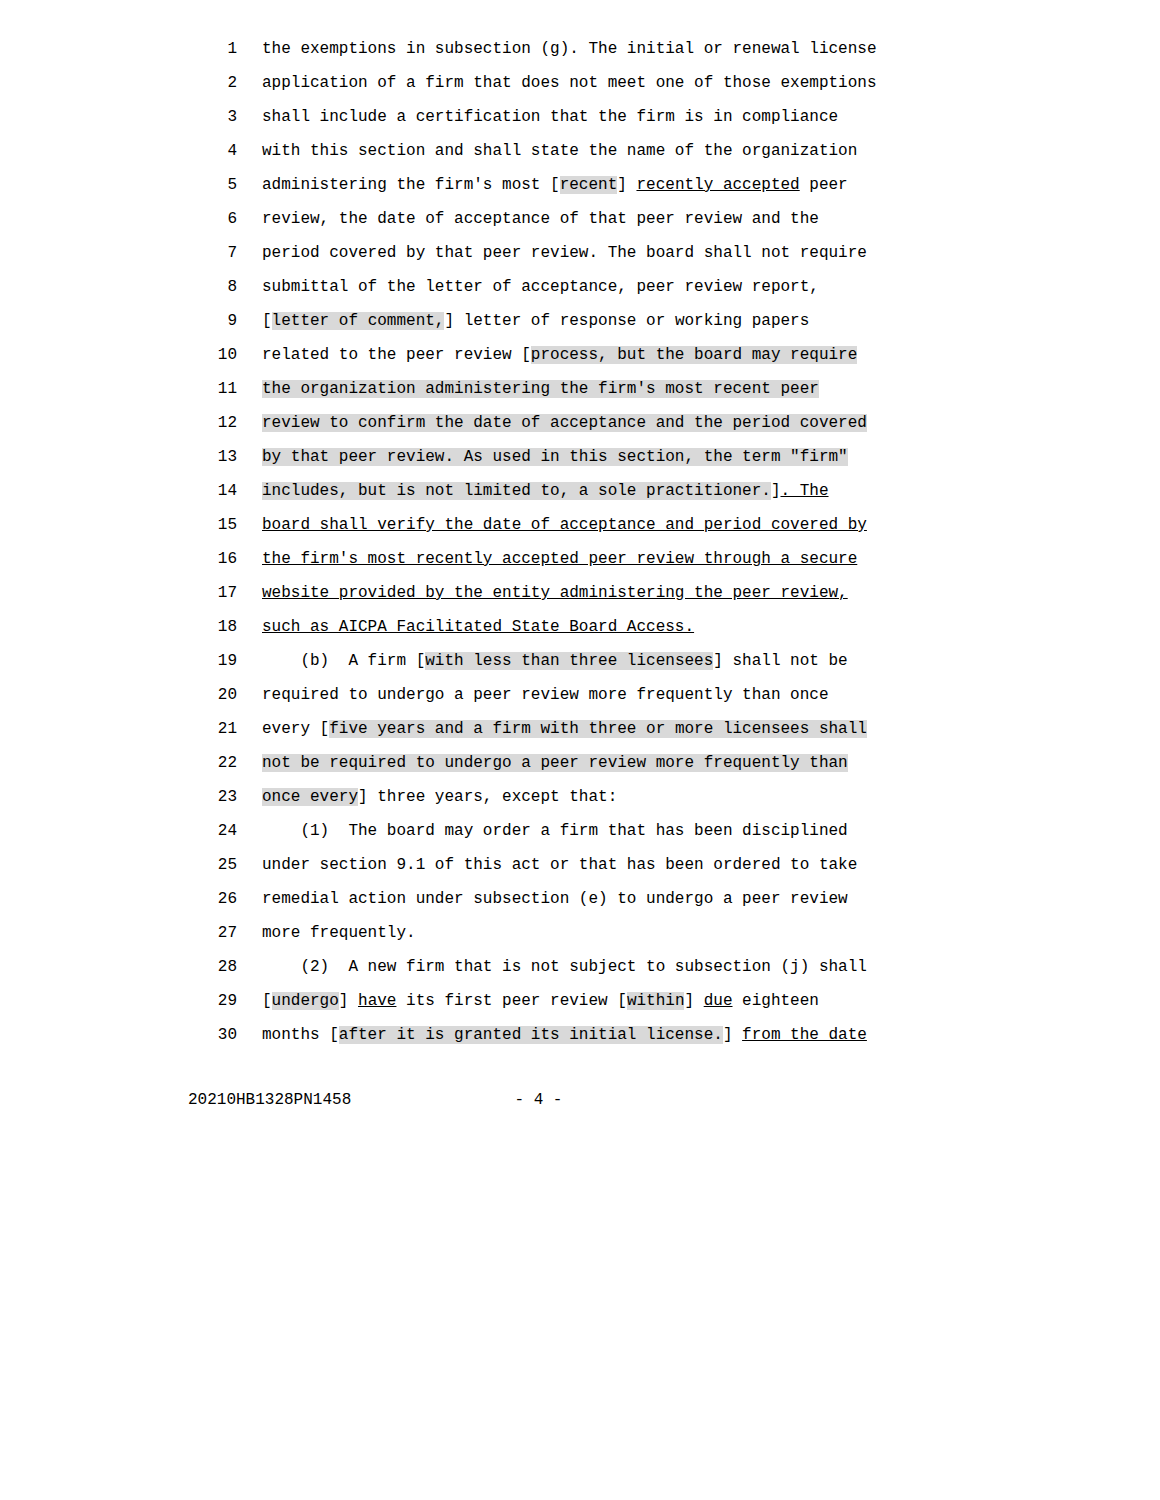| 1 | the exemptions in subsection (g). The initial or renewal license |
| 2 | application of a firm that does not meet one of those exemptions |
| 3 | shall include a certification that the firm is in compliance |
| 4 | with this section and shall state the name of the organization |
| 5 | administering the firm's most [ recent ] recently accepted peer |
| 6 | review, the date of acceptance of that peer review and the |
| 7 | period covered by that peer review. The board shall not require |
| 8 | submittal of the letter of acceptance, peer review report, |
| 9 | [ letter of comment, ] letter of response or working papers |
| 10 | related to the peer review [ process, but the board may require |
| 11 | the organization administering the firm's most recent peer |
| 12 | review to confirm the date of acceptance and the period covered |
| 13 | by that peer review. As used in this section, the term "firm" |
| 14 | includes, but is not limited to, a sole practitioner. ] . The |
| 15 | board shall verify the date of acceptance and period covered by |
| 16 | the firm's most recently accepted peer review through a secure |
| 17 | website provided by the entity administering the peer review, |
| 18 | such as AICPA Facilitated State Board Access. |
| 19 | (b) A firm [ with less than three licensees ] shall not be |
| 20 | required to undergo a peer review more frequently than once |
| 21 | every [ five years and a firm with three or more licensees shall |
| 22 | not be required to undergo a peer review more frequently than |
| 23 | once every ] three years, except that: |
| 24 | (1) The board may order a firm that has been disciplined |
| 25 | under section 9.1 of this act or that has been ordered to take |
| 26 | remedial action under subsection (e) to undergo a peer review |
| 27 | more frequently. |
| 28 | (2) A new firm that is not subject to subsection (j) shall |
| 29 | [ undergo ] have its first peer review [ within ] due eighteen |
| 30 | months [ after it is granted its initial license. ] from the date |
20210HB1328PN1458 - 4 -